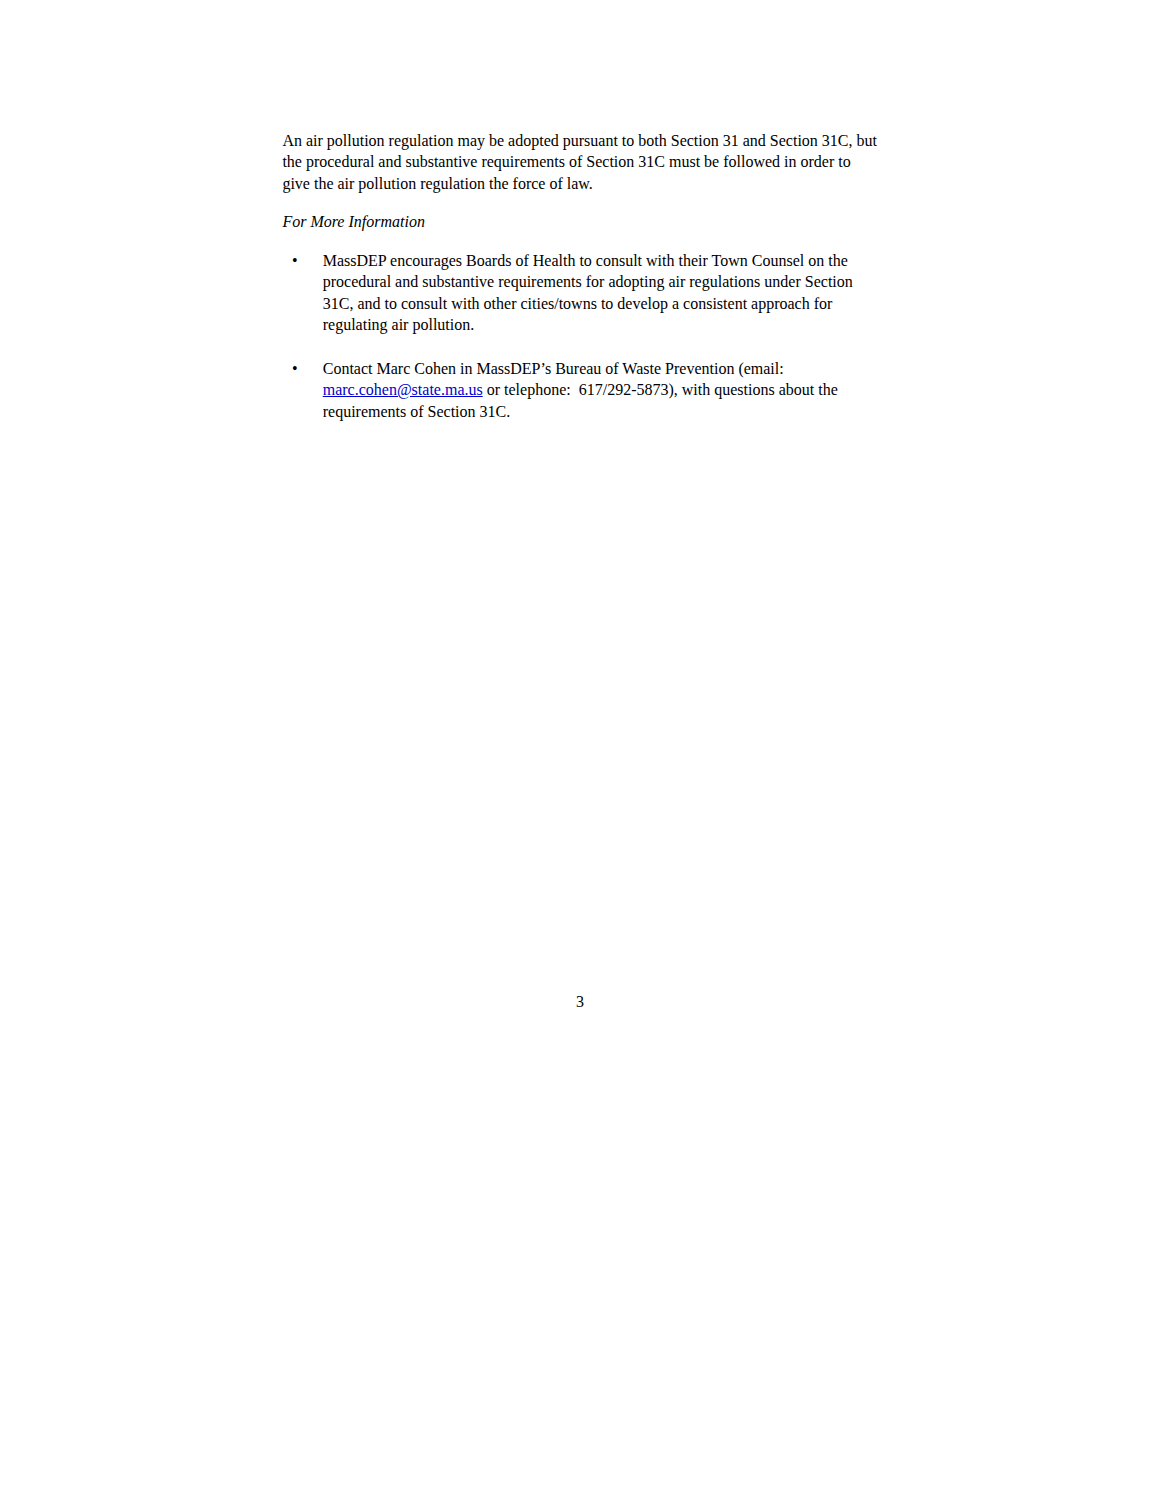An air pollution regulation may be adopted pursuant to both Section 31 and Section 31C, but the procedural and substantive requirements of Section 31C must be followed in order to give the air pollution regulation the force of law.
For More Information
MassDEP encourages Boards of Health to consult with their Town Counsel on the procedural and substantive requirements for adopting air regulations under Section 31C, and to consult with other cities/towns to develop a consistent approach for regulating air pollution.
Contact Marc Cohen in MassDEP’s Bureau of Waste Prevention (email: marc.cohen@state.ma.us or telephone: 617/292-5873), with questions about the requirements of Section 31C.
3